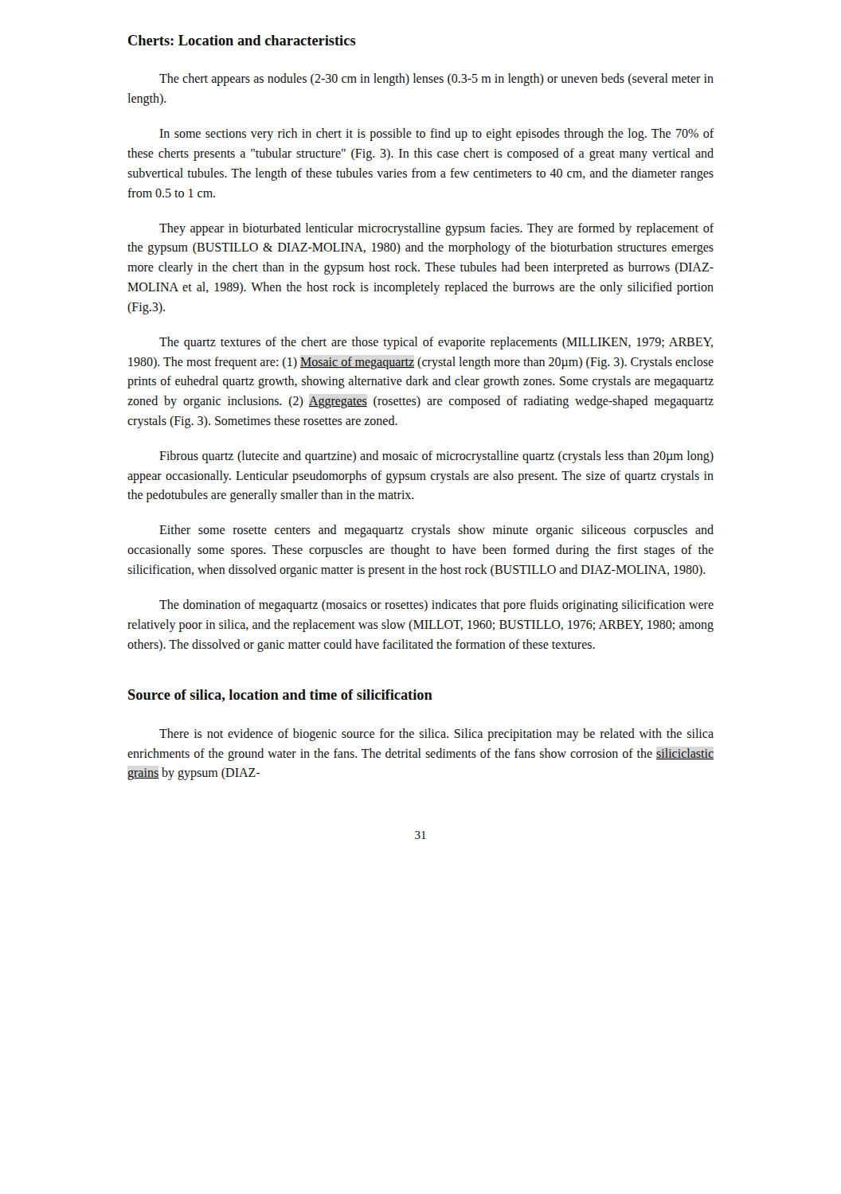Cherts: Location and characteristics
The chert appears as nodules (2-30 cm in length) lenses (0.3-5 m in length) or uneven beds (several meter in length).
In some sections very rich in chert it is possible to find up to eight episodes through the log. The 70% of these cherts presents a "tubular structure" (Fig. 3). In this case chert is composed of a great many vertical and subvertical tubules. The length of these tubules varies from a few centimeters to 40 cm, and the diameter ranges from 0.5 to 1 cm.
They appear in bioturbated lenticular microcrystalline gypsum facies. They are formed by replacement of the gypsum (BUSTILLO & DIAZ-MOLINA, 1980) and the morphology of the bioturbation structures emerges more clearly in the chert than in the gypsum host rock. These tubules had been interpreted as burrows (DIAZ-MOLINA et al, 1989). When the host rock is incompletely replaced the burrows are the only silicified portion (Fig.3).
The quartz textures of the chert are those typical of evaporite replacements (MILLIKEN, 1979; ARBEY, 1980). The most frequent are: (1) Mosaic of megaquartz (crystal length more than 20µm) (Fig. 3). Crystals enclose prints of euhedral quartz growth, showing alternative dark and clear growth zones. Some crystals are megaquartz zoned by organic inclusions. (2) Aggregates (rosettes) are composed of radiating wedge-shaped megaquartz crystals (Fig. 3). Sometimes these rosettes are zoned.
Fibrous quartz (lutecite and quartzine) and mosaic of microcrystalline quartz (crystals less than 20µm long) appear occasionally. Lenticular pseudomorphs of gypsum crystals are also present. The size of quartz crystals in the pedotubules are generally smaller than in the matrix.
Either some rosette centers and megaquartz crystals show minute organic siliceous corpuscles and occasionally some spores. These corpuscles are thought to have been formed during the first stages of the silicification, when dissolved organic matter is present in the host rock (BUSTILLO and DIAZ-MOLINA, 1980).
The domination of megaquartz (mosaics or rosettes) indicates that pore fluids originating silicification were relatively poor in silica, and the replacement was slow (MILLOT, 1960; BUSTILLO, 1976; ARBEY, 1980; among others). The dissolved or ganic matter could have facilitated the formation of these textures.
Source of silica, location and time of silicification
There is not evidence of biogenic source for the silica. Silica precipitation may be related with the silica enrichments of the ground water in the fans. The detrital sediments of the fans show corrosion of the siliciclastic grains by gypsum (DIAZ-
31